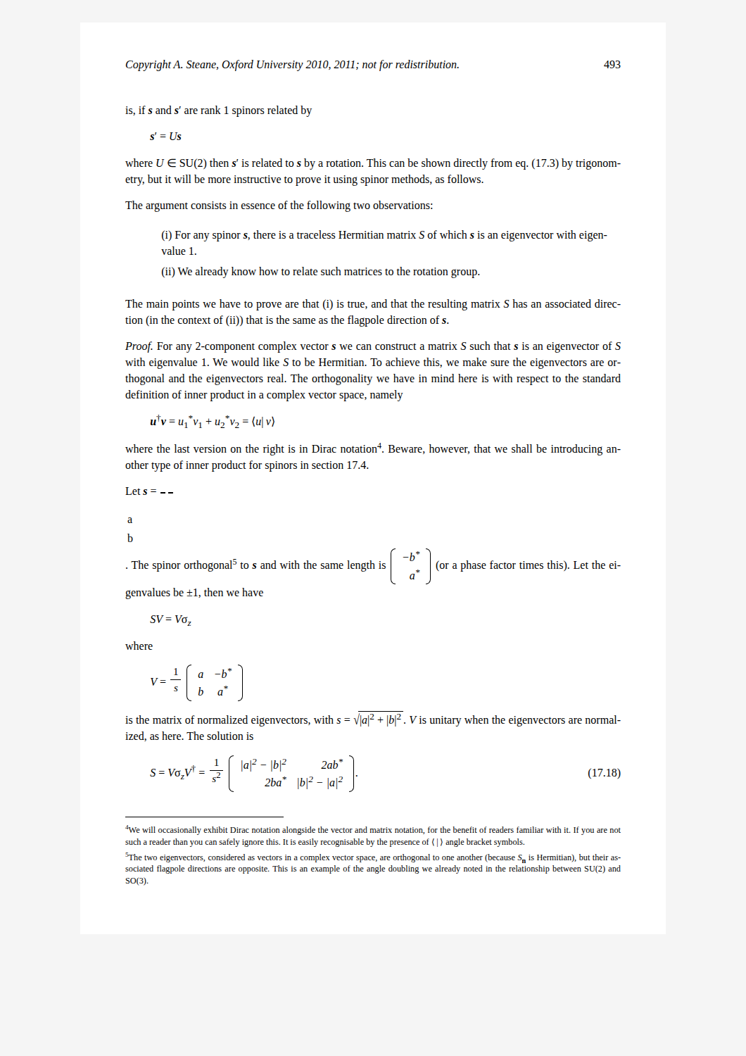Copyright A. Steane, Oxford University 2010, 2011; not for redistribution. 493
is, if s and s′ are rank 1 spinors related by
s′ = Us
where U ∈ SU(2) then s′ is related to s by a rotation. This can be shown directly from eq. (17.3) by trigonometry, but it will be more instructive to prove it using spinor methods, as follows.
The argument consists in essence of the following two observations:
(i) For any spinor s, there is a traceless Hermitian matrix S of which s is an eigen­vector with eigenvalue 1.
(ii) We already know how to relate such matrices to the rotation group.
The main points we have to prove are that (i) is true, and that the resulting matrix S has an associated direction (in the context of (ii)) that is the same as the flagpole direction of s.
Proof. For any 2-component complex vector s we can construct a matrix S such that s is an eigenvector of S with eigenvalue 1. We would like S to be Hermitian. To achieve this, we make sure the eigenvectors are orthogonal and the eigenvectors real. The orthogonality we have in mind here is with respect to the standard definition of inner product in a complex vector space, namely
u†v = u1*v1 + u2*v2 = ⟨u| v⟩
where the last version on the right is in Dirac notation4. Beware, however, that we shall be introducing another type of inner product for spinors in section 17.4.
Let s =
| a |
| b |
. The spinor orthogonal5 to s and with the same length is
| −b * |
| a * |
(or a phase factor times this). Let the eigenvalues be ±1, then we have
SV = Vσz
where
V = 1 s
| a | −b * |
| b | a * |
is the matrix of normalized eigenvectors, with s = √|a|2 + |b|2. V is unitary when the eigenvectors are normalized, as here. The solution is
S = VσzV† = 1 s2
| /a/ 2 − /b/ 2 | 2ab * |
| 2ba * | /b/ 2 − /a/ 2 |
. (17.18)
4 We will occasionally exhibit Dirac notation alongside the vector and matrix notation, for the benefit of readers familiar with it. If you are not such a reader than you can safely ignore this. It is easily recognisable by the presence of ⟨ | ⟩ angle bracket symbols.
5 The two eigenvectors, considered as vectors in a complex vector space, are orthogonal to one another (because Sn is Hermitian), but their associated flagpole directions are opposite. This is an example of the angle doubling we already noted in the relationship between SU(2) and SO(3).